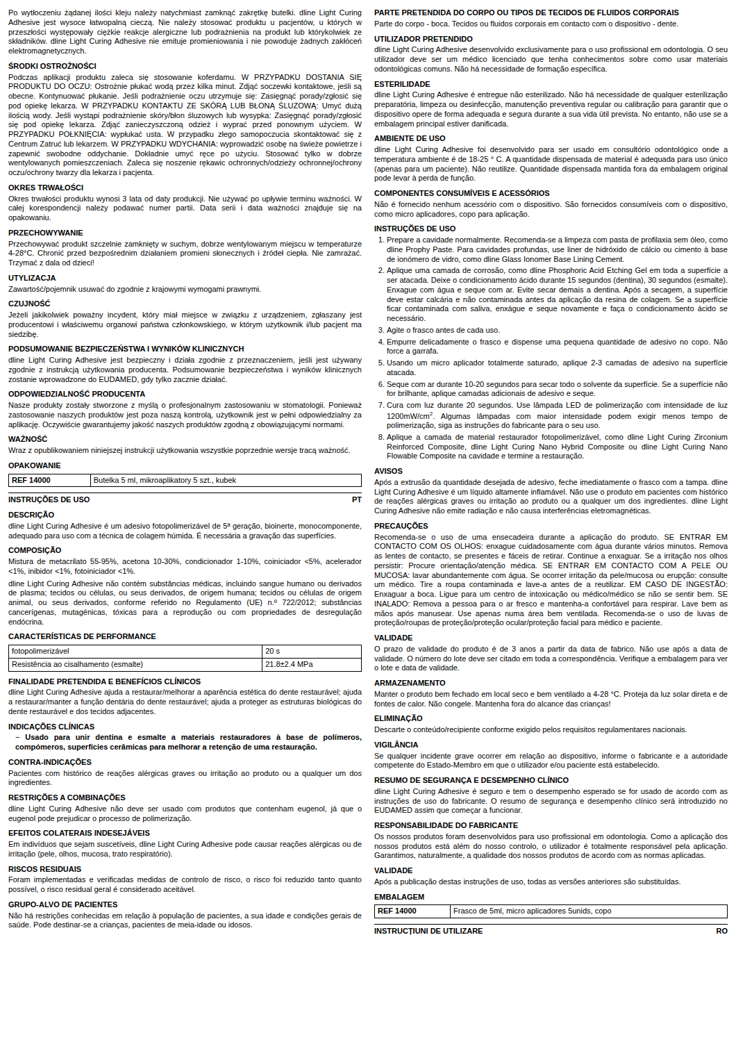Po wytłoczeniu żądanej ilości kleju należy natychmiast zamknąć zakrętkę butelki. dline Light Curing Adhesive jest wysoce łatwopalną cieczą. Nie należy stosować produktu u pacjentów, u których w przeszłości występowały ciężkie reakcje alergiczne lub podrażnienia na produkt lub którykolwiek ze składników. dline Light Curing Adhesive nie emituje promieniowania i nie powoduje żadnych zakłóceń elektromagnetycznych.
Środki ostrożności
Podczas aplikacji produktu zaleca się stosowanie koferdamu. W PRZYPADKU DOSTANIA SIĘ PRODUKTU DO OCZU: Ostrożnie płukać wodą przez kilka minut. Zdjąć soczewki kontaktowe, jeśli są obecne. Kontynuować płukanie. Jeśli podrażnienie oczu utrzymuje się: Zasięgnąć porady/zgłosić się pod opiekę lekarza. W PRZYPADKU KONTAKTU ZE SKÓRĄ LUB BŁONĄ ŚLUZOWĄ: Umyć dużą ilością wody. Jeśli wystąpi podrażnienie skóry/błon śluzowych lub wysypka: Zasięgnąć porady/zgłosić się pod opiekę lekarza. Zdjąć zanieczyszczoną odzież i wyprać przed ponownym użyciem. W PRZYPADKU POŁKNIĘCIA: wypłukać usta. W przypadku złego samopoczucia skontaktować się z Centrum Zatruć lub lekarzem. W PRZYPADKU WDYCHANIA: wyprowadzić osobę na świeże powietrze i zapewnić swobodne oddychanie. Dokładnie umyć ręce po użyciu. Stosować tylko w dobrze wentylowanych pomieszczeniach. Zaleca się noszenie rękawic ochronnych/odzieży ochronnej/ochrony oczu/ochrony twarzy dla lekarza i pacjenta.
Okres trwałości
Okres trwałości produktu wynosi 3 lata od daty produkcji. Nie używać po upływie terminu ważności. W całej korespondencji należy podawać numer partii. Data serii i data ważności znajduje się na opakowaniu.
Przechowywanie
Przechowywać produkt szczelnie zamknięty w suchym, dobrze wentylowanym miejscu w temperaturze 4-28°C. Chronić przed bezpośrednim działaniem promieni słonecznych i źródeł ciepła. Nie zamrażać. Trzymać z dala od dzieci!
Utylizacja
Zawartość/pojemnik usuwać do zgodnie z krajowymi wymogami prawnymi.
Czujność
Jeżeli jakikolwiek poważny incydent, który miał miejsce w związku z urządzeniem, zgłaszany jest producentowi i właściwemu organowi państwa członkowskiego, w którym użytkownik i/lub pacjent ma siedzibę.
Podsumowanie bezpieczeństwa i wyników klinicznych
dline Light Curing Adhesive jest bezpieczny i działa zgodnie z przeznaczeniem, jeśli jest używany zgodnie z instrukcją użytkowania producenta. Podsumowanie bezpieczeństwa i wyników klinicznych zostanie wprowadzone do EUDAMED, gdy tylko zacznie działać.
Odpowiedzialność producenta
Nasze produkty zostały stworzone z myślą o profesjonalnym zastosowaniu w stomatologii. Ponieważ zastosowanie naszych produktów jest poza naszą kontrolą, użytkownik jest w pełni odpowiedzialny za aplikację. Oczywiście gwarantujemy jakość naszych produktów zgodną z obowiązującymi normami.
Ważność
Wraz z opublikowaniem niniejszej instrukcji użytkowania wszystkie poprzednie wersje tracą ważność.
Opakowanie
| REF 14000 | Butelka 5 ml, mikroaplikatory 5 szt., kubek |
Instruções de uso PT
Descrição
dline Light Curing Adhesive é um adesivo fotopolimerizável de 5ª geração, bioinerte, monocomponente, adequado para uso com a técnica de colagem húmida. É necessária a gravação das superfícies.
Composição
Mistura de metacrilato 55-95%, acetona 10-30%, condicionador 1-10%, coiniciador <5%, acelerador <1%, inibidor <1%, fotoiniciador <1%.
dline Light Curing Adhesive não contém substâncias médicas, incluindo sangue humano ou derivados de plasma; tecidos ou células, ou seus derivados, de origem humana; tecidos ou células de origem animal, ou seus derivados, conforme referido no Regulamento (UE) n.º 722/2012; substâncias cancerígenas, mutagénicas, tóxicas para a reprodução ou com propriedades de desregulação endócrina.
Características de performance
| fotopolimerizável | 20 s |
| Resistência ao cisalhamento (esmalte) | 21.8±2.4 MPa |
Finalidade pretendida e benefícios clínicos
dline Light Curing Adhesive ajuda a restaurar/melhorar a aparência estética do dente restaurável; ajuda a restaurar/manter a função dentária do dente restaurável; ajuda a proteger as estruturas biológicas do dente restaurável e dos tecidos adjacentes.
Indicações clínicas
− Usado para unir dentina e esmalte a materiais restauradores à base de polímeros, compómeros, superfícies cerâmicas para melhorar a retenção de uma restauração.
Contra-indicações
Pacientes com histórico de reações alérgicas graves ou irritação ao produto ou a qualquer um dos ingredientes.
Restrições a combinações
dline Light Curing Adhesive não deve ser usado com produtos que contenham eugenol, já que o eugenol pode prejudicar o processo de polimerização.
Efeitos colaterais indesejáveis
Em indivíduos que sejam suscetíveis, dline Light Curing Adhesive pode causar reações alérgicas ou de irritação (pele, olhos, mucosa, trato respiratório).
Riscos residuais
Foram implementadas e verificadas medidas de controlo de risco, o risco foi reduzido tanto quanto possível, o risco residual geral é considerado aceitável.
Grupo-alvo de pacientes
Não há restrições conhecidas em relação à população de pacientes, a sua idade e condições gerais de saúde. Pode destinar-se a crianças, pacientes de meia-idade ou idosos.
Parte pretendida do corpo ou tipos de tecidos de fluidos corporais
Parte do corpo - boca. Tecidos ou fluidos corporais em contacto com o dispositivo - dente.
Utilizador pretendido
dline Light Curing Adhesive desenvolvido exclusivamente para o uso profissional em odontologia. O seu utilizador deve ser um médico licenciado que tenha conhecimentos sobre como usar materiais odontológicas comuns. Não há necessidade de formação específica.
Esterilidade
dline Light Curing Adhesive é entregue não esterilizado. Não há necessidade de qualquer esterilização preparatória, limpeza ou desinfecção, manutenção preventiva regular ou calibração para garantir que o dispositivo opere de forma adequada e segura durante a sua vida útil prevista. No entanto, não use se a embalagem principal estiver danificada.
Ambiente de uso
dline Light Curing Adhesive foi desenvolvido para ser usado em consultório odontológico onde a temperatura ambiente é de 18-25 ° C. A quantidade dispensada de material é adequada para uso único (apenas para um paciente). Não reutilize. Quantidade dispensada mantida fora da embalagem original pode levar à perda de função.
Componentes consumíveis e acessórios
Não é fornecido nenhum acessório com o dispositivo. São fornecidos consumíveis com o dispositivo, como micro aplicadores, copo para aplicação.
Instruções de uso
Prepare a cavidade normalmente. Recomenda-se a limpeza com pasta de profilaxia sem óleo, como dline Prophy Paste. Para cavidades profundas, use liner de hidróxido de cálcio ou cimento à base de ionómero de vidro, como dline Glass Ionomer Base Lining Cement.
Aplique uma camada de corrosão, como dline Phosphoric Acid Etching Gel em toda a superfície a ser atacada. Deixe o condicionamento ácido durante 15 segundos (dentina), 30 segundos (esmalte). Enxague com água e seque com ar. Evite secar demais a dentina. Após a secagem, a superfície deve estar calcária e não contaminada antes da aplicação da resina de colagem. Se a superfície ficar contaminada com saliva, enxágue e seque novamente e faça o condicionamento ácido se necessário.
Agite o frasco antes de cada uso.
Empurre delicadamente o frasco e dispense uma pequena quantidade de adesivo no copo. Não force a garrafa.
Usando um micro aplicador totalmente saturado, aplique 2-3 camadas de adesivo na superfície atacada.
Seque com ar durante 10-20 segundos para secar todo o solvente da superfície. Se a superfície não for brilhante, aplique camadas adicionais de adesivo e seque.
Cura com luz durante 20 segundos. Use lâmpada LED de polimerização com intensidade de luz 1200mW/cm2. Algumas lâmpadas com maior intensidade podem exigir menos tempo de polimerização, siga as instruções do fabricante para o seu uso.
Aplique a camada de material restaurador fotopolimerizável, como dline Light Curing Zirconium Reinforced Composite, dline Light Curing Nano Hybrid Composite ou dline Light Curing Nano Flowable Composite na cavidade e termine a restauração.
Avisos
Após a extrusão da quantidade desejada de adesivo, feche imediatamente o frasco com a tampa. dline Light Curing Adhesive é um líquido altamente inflamável. Não use o produto em pacientes com histórico de reações alérgicas graves ou irritação ao produto ou a qualquer um dos ingredientes. dline Light Curing Adhesive não emite radiação e não causa interferências eletromagnéticas.
Precauções
Recomenda-se o uso de uma ensecadeira durante a aplicação do produto. SE ENTRAR EM CONTACTO COM OS OLHOS: enxague cuidadosamente com água durante vários minutos. Remova as lentes de contacto, se presentes e fáceis de retirar. Continue a enxaguar. Se a irritação nos olhos persistir: Procure orientação/atenção médica. SE ENTRAR EM CONTACTO COM A PELE OU MUCOSA: lavar abundantemente com água. Se ocorrer irritação da pele/mucosa ou erupção: consulte um médico. Tire a roupa contaminada e lave-a antes de a reutilizar. EM CASO DE INGESTÃO: Enxaguar a boca. Ligue para um centro de intoxicação ou médico/médico se não se sentir bem. SE INALADO: Remova a pessoa para o ar fresco e mantenha-a confortável para respirar. Lave bem as mãos após manusear. Use apenas numa área bem ventilada. Recomenda-se o uso de luvas de proteção/roupas de proteção/proteção ocular/proteção facial para médico e paciente.
Validade
O prazo de validade do produto é de 3 anos a partir da data de fabrico. Não use após a data de validade. O número do lote deve ser citado em toda a correspondência. Verifique a embalagem para ver o lote e data de validade.
Armazenamento
Manter o produto bem fechado em local seco e bem ventilado a 4-28 °C. Proteja da luz solar direta e de fontes de calor. Não congele. Mantenha fora do alcance das crianças!
Eliminação
Descarte o conteúdo/recipiente conforme exigido pelos requisitos regulamentares nacionais.
Vigilância
Se qualquer incidente grave ocorrer em relação ao dispositivo, informe o fabricante e a autoridade competente do Estado-Membro em que o utilizador e/ou paciente está estabelecido.
Resumo de segurança e desempenho clínico
dline Light Curing Adhesive é seguro e tem o desempenho esperado se for usado de acordo com as instruções de uso do fabricante. O resumo de segurança e desempenho clínico será introduzido no EUDAMED assim que começar a funcionar.
Responsabilidade do fabricante
Os nossos produtos foram desenvolvidos para uso profissional em odontologia. Como a aplicação dos nossos produtos está além do nosso controlo, o utilizador é totalmente responsável pela aplicação. Garantimos, naturalmente, a qualidade dos nossos produtos de acordo com as normas aplicadas.
Validade
Após a publicação destas instruções de uso, todas as versões anteriores são substituídas.
Embalagem
| REF 14000 | Frasco de 5ml, micro aplicadores 5unids, copo |
Instrucțiuni de utilizare RO